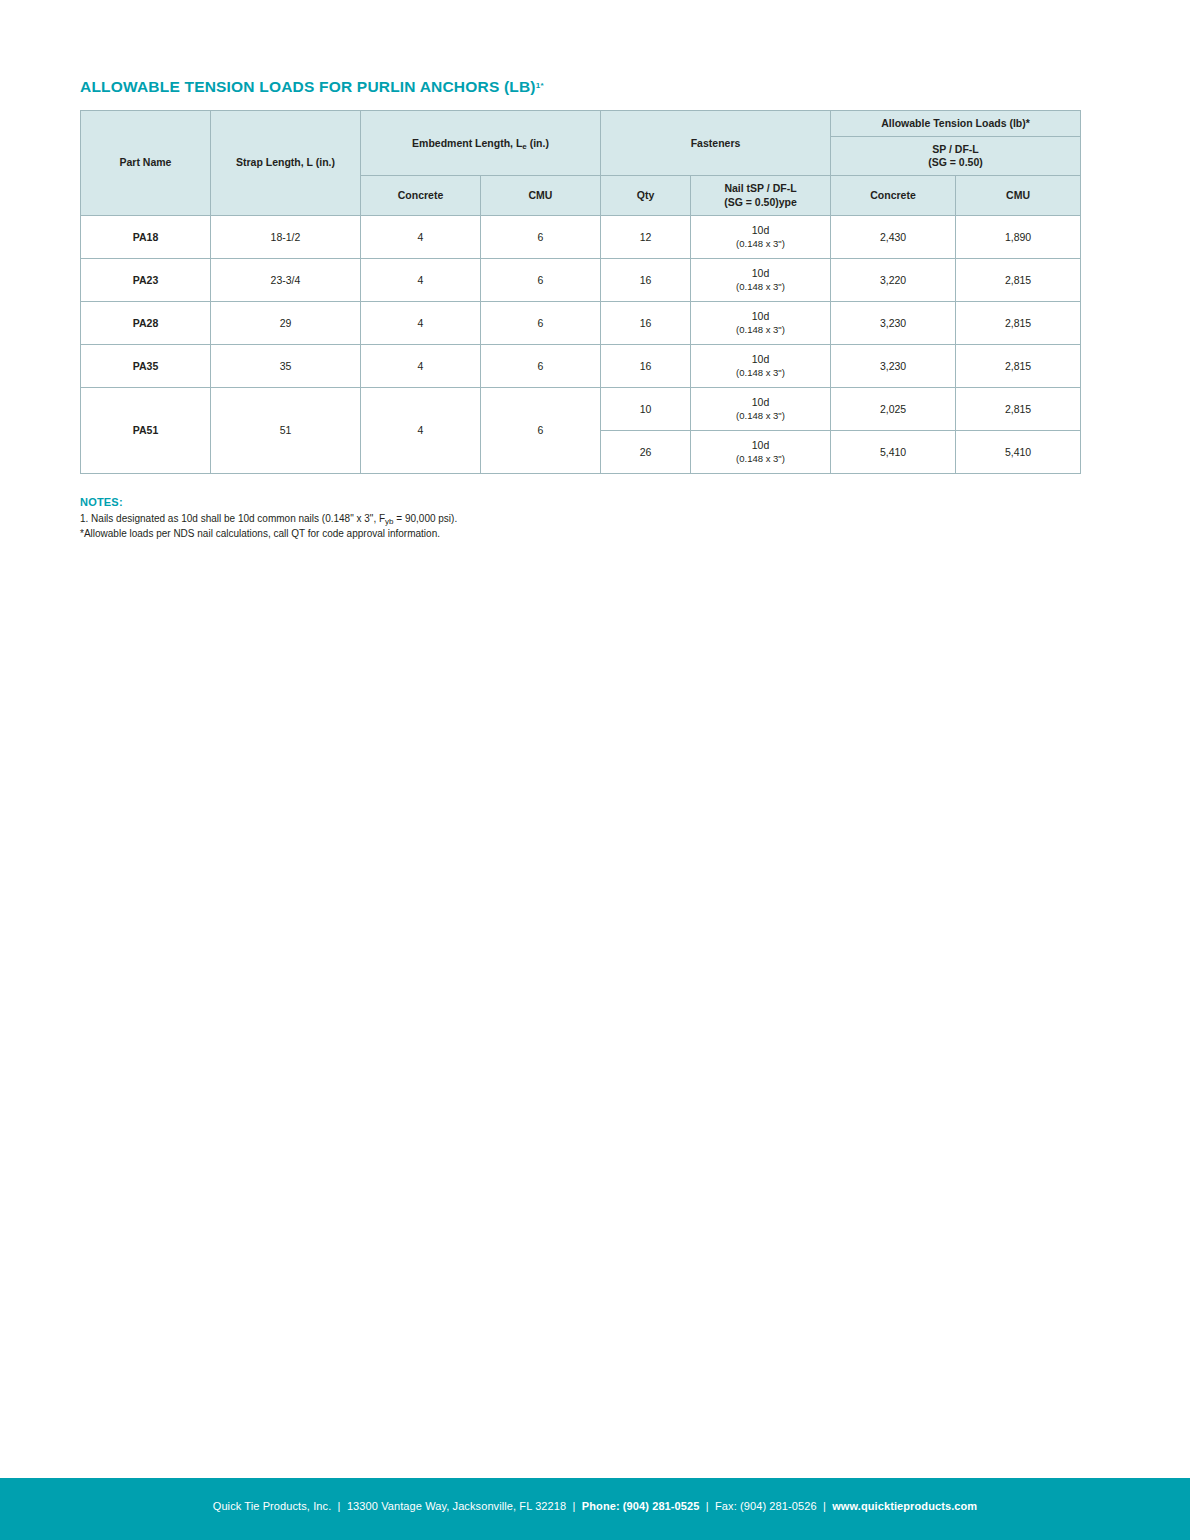Allowable Tension Loads for Purlin Anchors (LB)1*
| Part Name | Strap Length, L (in.) | Embedment Length, L e (in.) | Fasteners | Allowable Tension Loads (lb)* |
| --- | --- | --- | --- | --- |
| SP / DF-L (SG = 0.50) |
| Concrete | CMU | Qty | Nail tSP / DF-L (SG = 0.50)ype | Concrete | CMU |
| PA18 | 18-1/2 | 4 | 6 | 12 | 10d (0.148 x 3") | 2,430 | 1,890 |
| PA23 | 23-3/4 | 4 | 6 | 16 | 10d (0.148 x 3") | 3,220 | 2,815 |
| PA28 | 29 | 4 | 6 | 16 | 10d (0.148 x 3") | 3,230 | 2,815 |
| PA35 | 35 | 4 | 6 | 16 | 10d (0.148 x 3") | 3,230 | 2,815 |
| PA51 | 51 | 4 | 6 | 10 | 10d (0.148 x 3") | 2,025 | 2,815 |
| 26 | 10d (0.148 x 3") | 5,410 | 5,410 |
NOTES:
1. Nails designated as 10d shall be 10d common nails (0.148" x 3", Fyb = 90,000 psi).
*Allowable loads per NDS nail calculations, call QT for code approval information.
Quick Tie Products, Inc. | 13300 Vantage Way, Jacksonville, FL 32218 | Phone: (904) 281-0525 | Fax: (904) 281-0526 | www.quicktieproducts.com